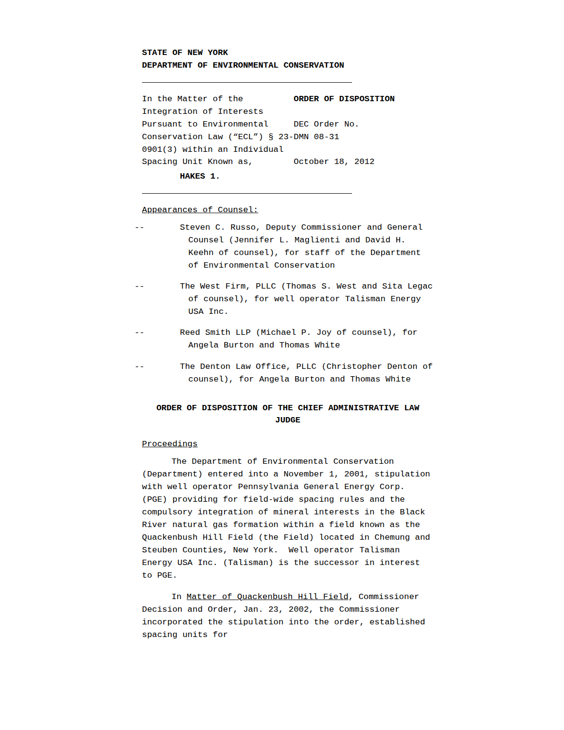STATE OF NEW YORK
DEPARTMENT OF ENVIRONMENTAL CONSERVATION
| In the Matter of the Integration of Interests Pursuant to Environmental Conservation Law (“ECL”) § 23-0901(3) within an Individual Spacing Unit Known as, | ORDER OF DISPOSITION DEC Order No. DMN 08-31 October 18, 2012 |
HAKES 1.
Appearances of Counsel:
--Steven C. Russo, Deputy Commissioner and General Counsel (Jennifer L. Maglienti and David H. Keehn of counsel), for staff of the Department of Environmental Conservation
--The West Firm, PLLC (Thomas S. West and Sita Legac of counsel), for well operator Talisman Energy USA Inc.
--Reed Smith LLP (Michael P. Joy of counsel), for Angela Burton and Thomas White
--The Denton Law Office, PLLC (Christopher Denton of counsel), for Angela Burton and Thomas White
ORDER OF DISPOSITION OF THE CHIEF ADMINISTRATIVE LAW JUDGE
Proceedings
The Department of Environmental Conservation (Department) entered into a November 1, 2001, stipulation with well operator Pennsylvania General Energy Corp. (PGE) providing for field-wide spacing rules and the compulsory integration of mineral interests in the Black River natural gas formation within a field known as the Quackenbush Hill Field (the Field) located in Chemung and Steuben Counties, New York. Well operator Talisman Energy USA Inc. (Talisman) is the successor in interest to PGE.
In Matter of Quackenbush Hill Field, Commissioner Decision and Order, Jan. 23, 2002, the Commissioner incorporated the stipulation into the order, established spacing units for